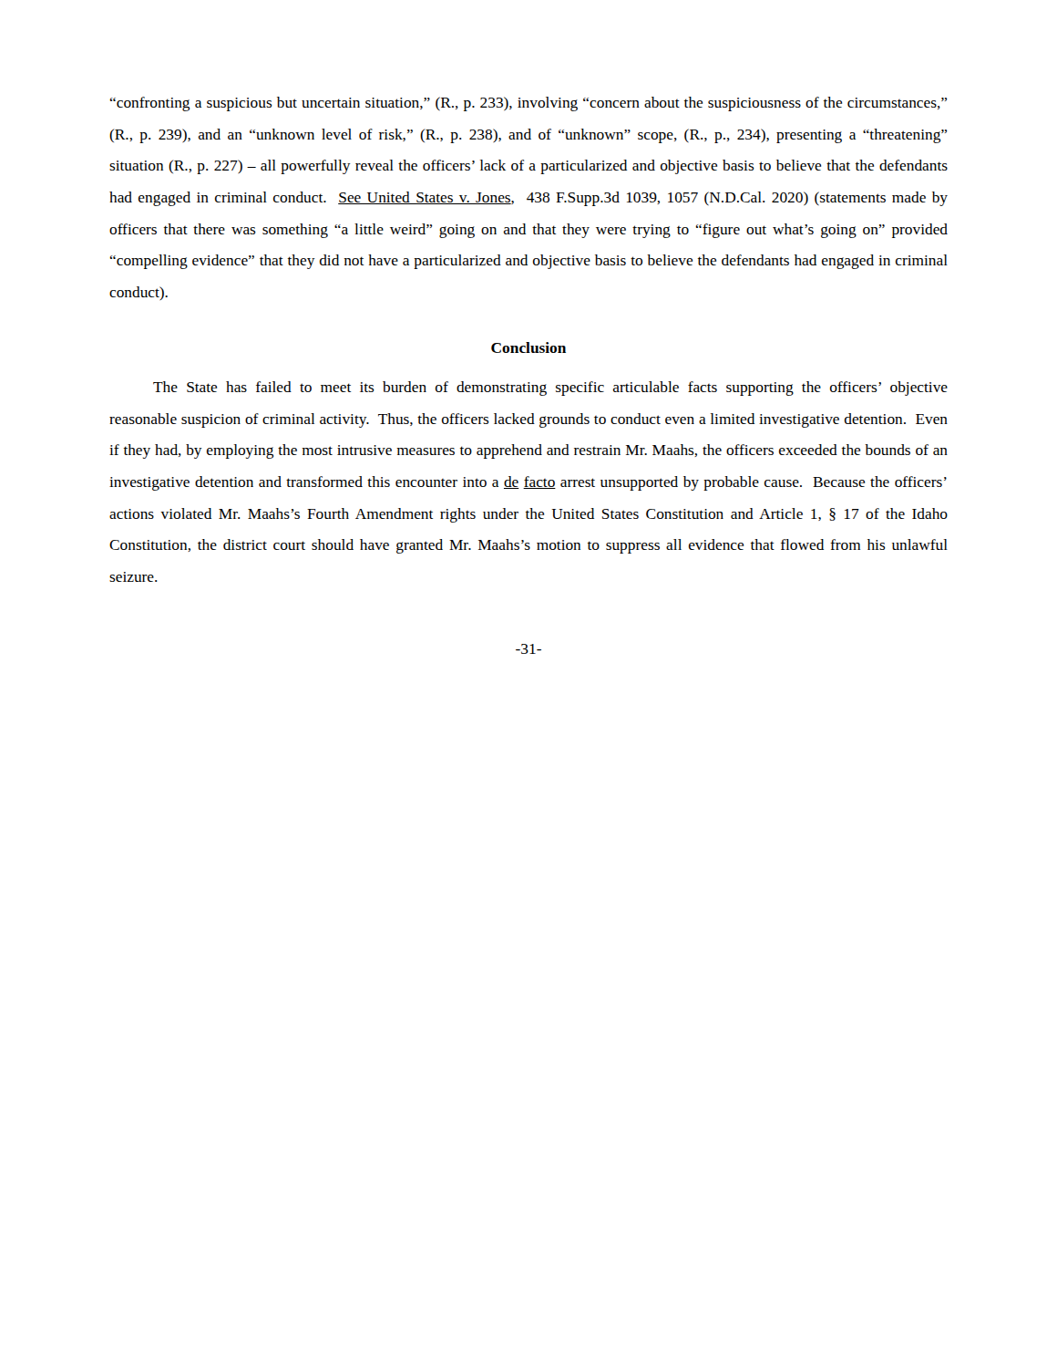“confronting a suspicious but uncertain situation,” (R., p. 233), involving “concern about the suspiciousness of the circumstances,” (R., p. 239), and an “unknown level of risk,” (R., p. 238), and of “unknown” scope, (R., p., 234), presenting a “threatening” situation (R., p. 227) – all powerfully reveal the officers’ lack of a particularized and objective basis to believe that the defendants had engaged in criminal conduct. See United States v. Jones, 438 F.Supp.3d 1039, 1057 (N.D.Cal. 2020) (statements made by officers that there was something “a little weird” going on and that they were trying to “figure out what’s going on” provided “compelling evidence” that they did not have a particularized and objective basis to believe the defendants had engaged in criminal conduct).
Conclusion
The State has failed to meet its burden of demonstrating specific articulable facts supporting the officers’ objective reasonable suspicion of criminal activity. Thus, the officers lacked grounds to conduct even a limited investigative detention. Even if they had, by employing the most intrusive measures to apprehend and restrain Mr. Maahs, the officers exceeded the bounds of an investigative detention and transformed this encounter into a de facto arrest unsupported by probable cause. Because the officers’ actions violated Mr. Maahs’s Fourth Amendment rights under the United States Constitution and Article 1, § 17 of the Idaho Constitution, the district court should have granted Mr. Maahs’s motion to suppress all evidence that flowed from his unlawful seizure.
-31-